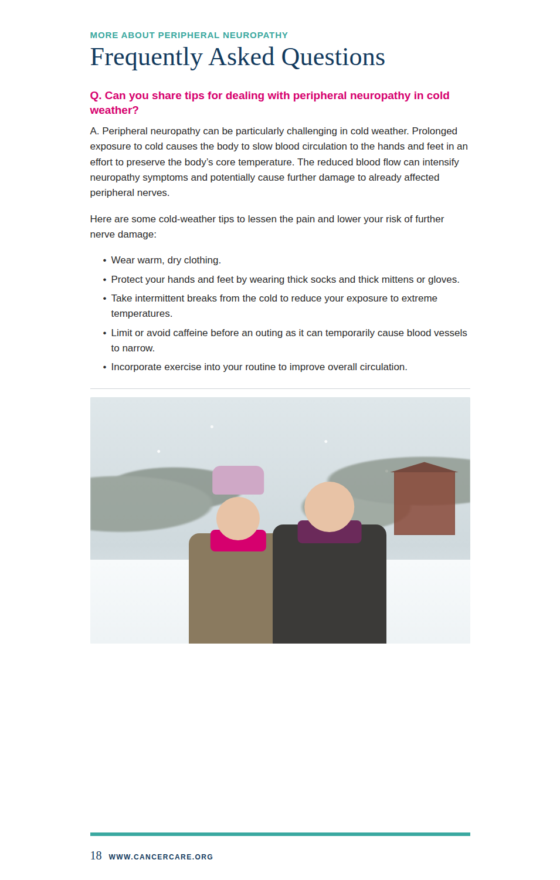More About Peripheral Neuropathy
Frequently Asked Questions
Q. Can you share tips for dealing with peripheral neuropathy in cold weather?
A. Peripheral neuropathy can be particularly challenging in cold weather. Prolonged exposure to cold causes the body to slow blood circulation to the hands and feet in an effort to preserve the body’s core temperature. The reduced blood flow can intensify neuropathy symptoms and potentially cause further damage to already affected peripheral nerves.
Here are some cold-weather tips to lessen the pain and lower your risk of further nerve damage:
Wear warm, dry clothing.
Protect your hands and feet by wearing thick socks and thick mittens or gloves.
Take intermittent breaks from the cold to reduce your exposure to extreme temperatures.
Limit or avoid caffeine before an outing as it can temporarily cause blood vessels to narrow.
Incorporate exercise into your routine to improve overall circulation.
18 www.cancercare.org